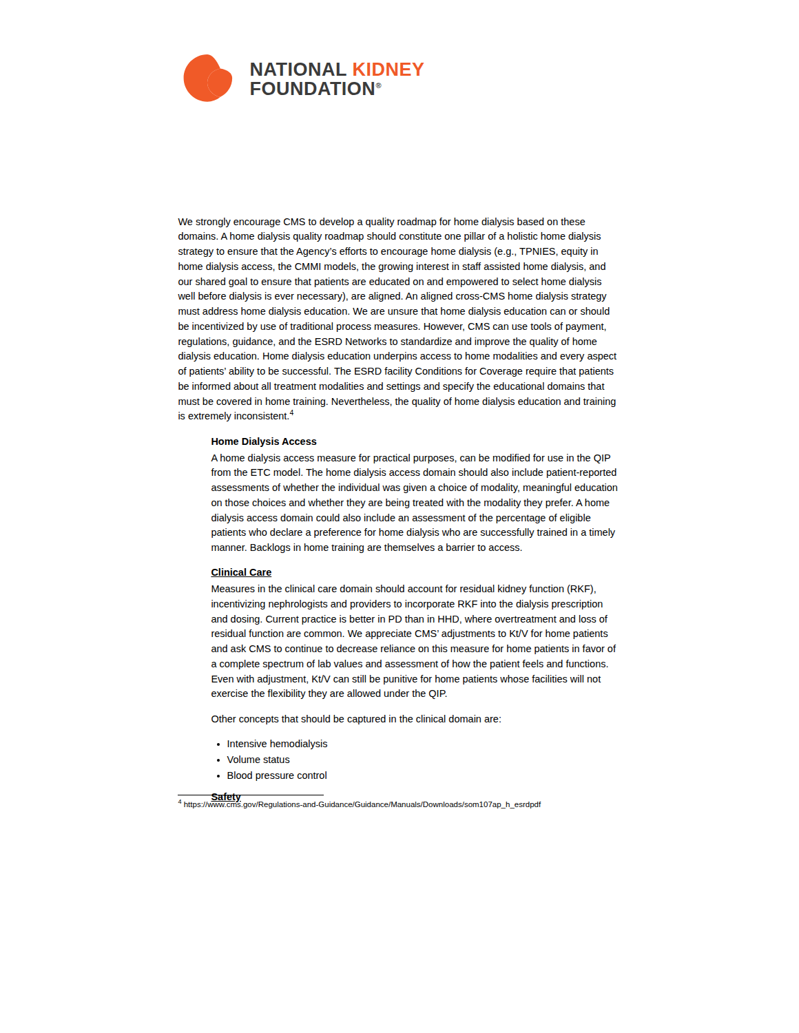NATIONAL KIDNEY
FOUNDATION®
We strongly encourage CMS to develop a quality roadmap for home dialysis based on these domains. A home dialysis quality roadmap should constitute one pillar of a holistic home dialysis strategy to ensure that the Agency’s efforts to encourage home dialysis (e.g., TPNIES, equity in home dialysis access, the CMMI models, the growing interest in staff assisted home dialysis, and our shared goal to ensure that patients are educated on and empowered to select home dialysis well before dialysis is ever necessary), are aligned. An aligned cross-CMS home dialysis strategy must address home dialysis education. We are unsure that home dialysis education can or should be incentivized by use of traditional process measures. However, CMS can use tools of payment, regulations, guidance, and the ESRD Networks to standardize and improve the quality of home dialysis education. Home dialysis education underpins access to home modalities and every aspect of patients’ ability to be successful. The ESRD facility Conditions for Coverage require that patients be informed about all treatment modalities and settings and specify the educational domains that must be covered in home training. Nevertheless, the quality of home dialysis education and training is extremely inconsistent.4
Home Dialysis Access
A home dialysis access measure for practical purposes, can be modified for use in the QIP from the ETC model. The home dialysis access domain should also include patient-reported assessments of whether the individual was given a choice of modality, meaningful education on those choices and whether they are being treated with the modality they prefer. A home dialysis access domain could also include an assessment of the percentage of eligible patients who declare a preference for home dialysis who are successfully trained in a timely manner. Backlogs in home training are themselves a barrier to access.
Clinical Care
Measures in the clinical care domain should account for residual kidney function (RKF), incentivizing nephrologists and providers to incorporate RKF into the dialysis prescription and dosing. Current practice is better in PD than in HHD, where overtreatment and loss of residual function are common. We appreciate CMS’ adjustments to Kt/V for home patients and ask CMS to continue to decrease reliance on this measure for home patients in favor of a complete spectrum of lab values and assessment of how the patient feels and functions. Even with adjustment, Kt/V can still be punitive for home patients whose facilities will not exercise the flexibility they are allowed under the QIP.
Other concepts that should be captured in the clinical domain are:
Intensive hemodialysis
Volume status
Blood pressure control
Safety
4 https://www.cms.gov/Regulations-and-Guidance/Guidance/Manuals/Downloads/som107ap_h_esrdpdf